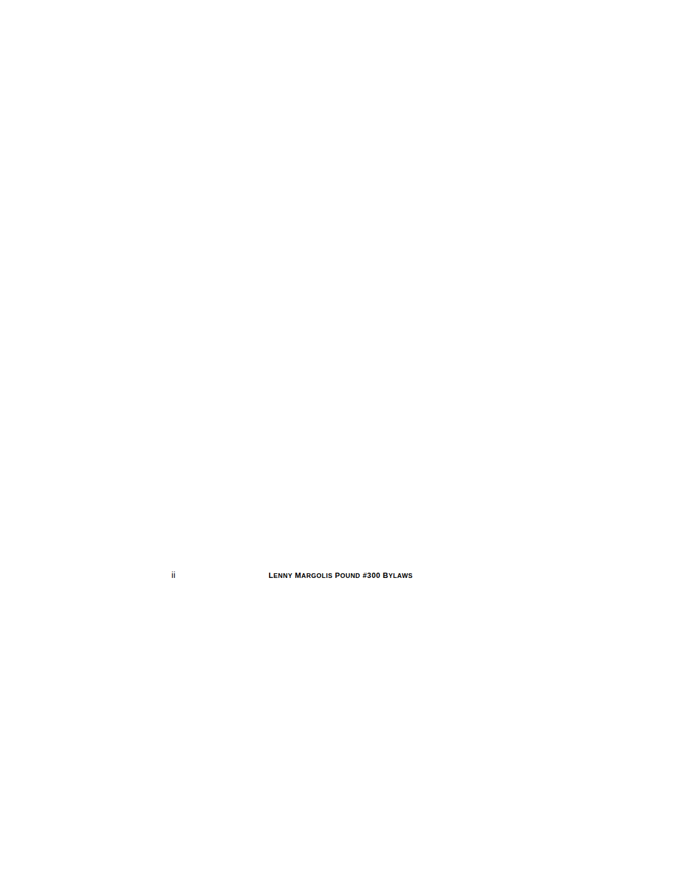ii LENNY MARGOLIS POUND #300 BYLAWS ii